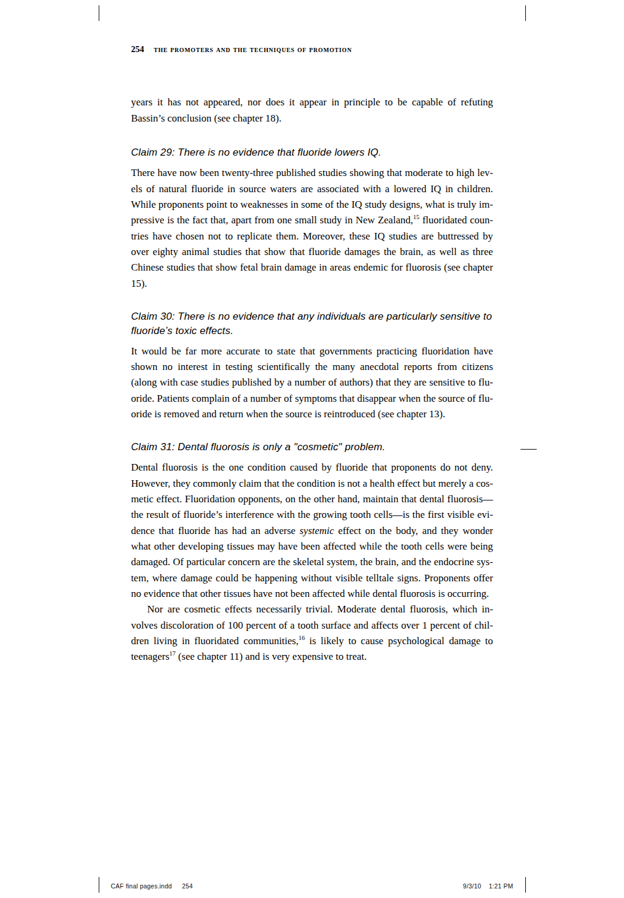254 the promoters and the techniques of promotion
years it has not appeared, nor does it appear in principle to be capable of refuting Bassin’s conclusion (see chapter 18).
Claim 29: There is no evidence that fluoride lowers IQ.
There have now been twenty-three published studies showing that moderate to high levels of natural fluoride in source waters are associated with a lowered IQ in children. While proponents point to weaknesses in some of the IQ study designs, what is truly impressive is the fact that, apart from one small study in New Zealand,15 fluoridated countries have chosen not to replicate them. Moreover, these IQ studies are buttressed by over eighty animal studies that show that fluoride damages the brain, as well as three Chinese studies that show fetal brain damage in areas endemic for fluorosis (see chapter 15).
Claim 30: There is no evidence that any individuals are particularly sensitive to fluoride’s toxic effects.
It would be far more accurate to state that governments practicing fluoridation have shown no interest in testing scientifically the many anecdotal reports from citizens (along with case studies published by a number of authors) that they are sensitive to fluoride. Patients complain of a number of symptoms that disappear when the source of fluoride is removed and return when the source is reintroduced (see chapter 13).
Claim 31: Dental fluorosis is only a "cosmetic" problem.
Dental fluorosis is the one condition caused by fluoride that proponents do not deny. However, they commonly claim that the condition is not a health effect but merely a cosmetic effect. Fluoridation opponents, on the other hand, maintain that dental fluorosis—the result of fluoride’s interference with the growing tooth cells—is the first visible evidence that fluoride has had an adverse systemic effect on the body, and they wonder what other developing tissues may have been affected while the tooth cells were being damaged. Of particular concern are the skeletal system, the brain, and the endocrine system, where damage could be happening without visible telltale signs. Proponents offer no evidence that other tissues have not been affected while dental fluorosis is occurring.
Nor are cosmetic effects necessarily trivial. Moderate dental fluorosis, which involves discoloration of 100 percent of a tooth surface and affects over 1 percent of children living in fluoridated communities,16 is likely to cause psychological damage to teenagers17 (see chapter 11) and is very expensive to treat.
CAF final pages.indd 254
9/3/101:21 PM